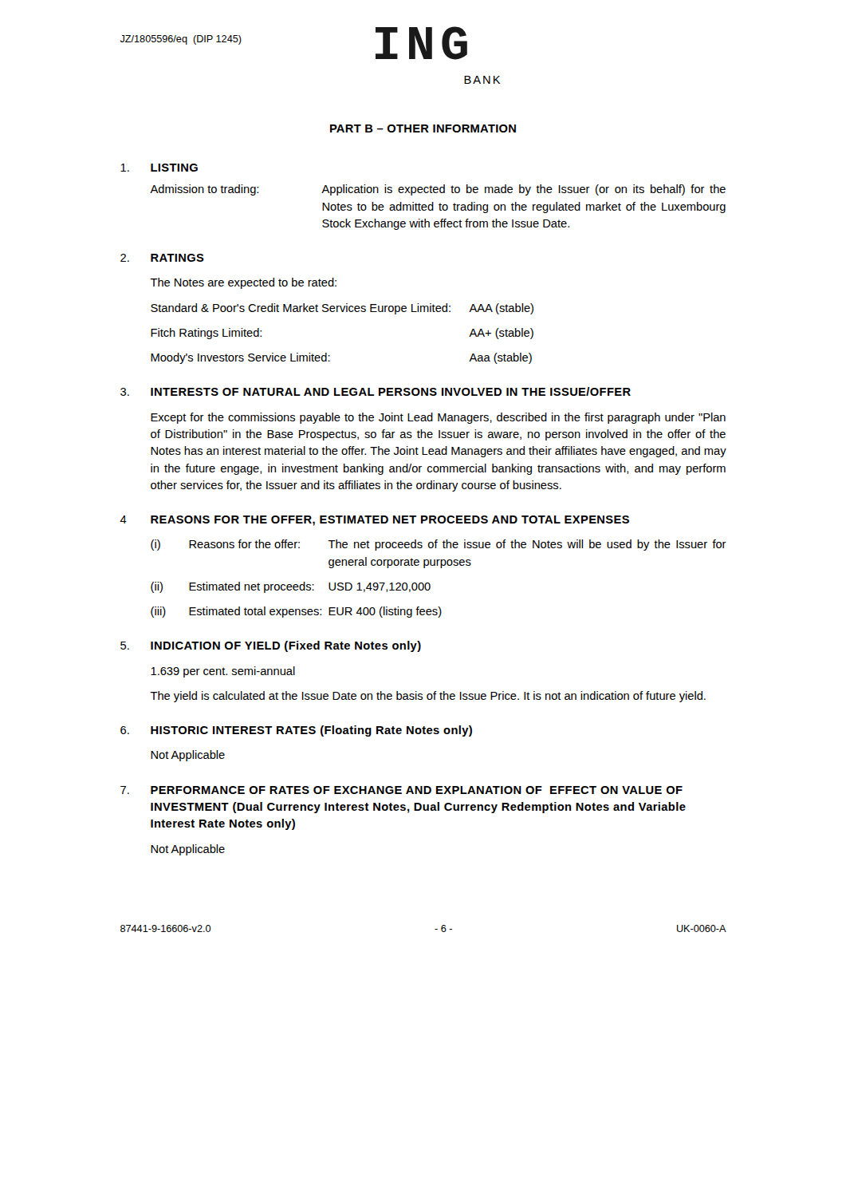JZ/1805596/eq (DIP 1245)
ING
BANK
PART B – OTHER INFORMATION
1.
LISTING
Admission to trading:
Application is expected to be made by the Issuer (or on its behalf) for the Notes to be admitted to trading on the regulated market of the Luxembourg Stock Exchange with effect from the Issue Date.
2.
RATINGS
The Notes are expected to be rated:
Standard & Poor's Credit Market Services Europe Limited:
AAA (stable)
Fitch Ratings Limited:
AA+ (stable)
Moody's Investors Service Limited:
Aaa (stable)
3.
INTERESTS OF NATURAL AND LEGAL PERSONS INVOLVED IN THE ISSUE/OFFER
Except for the commissions payable to the Joint Lead Managers, described in the first paragraph under "Plan of Distribution" in the Base Prospectus, so far as the Issuer is aware, no person involved in the offer of the Notes has an interest material to the offer. The Joint Lead Managers and their affiliates have engaged, and may in the future engage, in investment banking and/or commercial banking transactions with, and may perform other services for, the Issuer and its affiliates in the ordinary course of business.
4
REASONS FOR THE OFFER, ESTIMATED NET PROCEEDS AND TOTAL EXPENSES
(i)
Reasons for the offer:
The net proceeds of the issue of the Notes will be used by the Issuer for general corporate purposes
(ii)
Estimated net proceeds:
USD 1,497,120,000
(iii)
Estimated total expenses:
EUR 400 (listing fees)
5.
INDICATION OF YIELD (Fixed Rate Notes only)
1.639 per cent. semi-annual
The yield is calculated at the Issue Date on the basis of the Issue Price. It is not an indication of future yield.
6.
HISTORIC INTEREST RATES (Floating Rate Notes only)
Not Applicable
7.
PERFORMANCE OF RATES OF EXCHANGE AND EXPLANATION OF EFFECT ON VALUE OF INVESTMENT (Dual Currency Interest Notes, Dual Currency Redemption Notes and Variable Interest Rate Notes only)
Not Applicable
87441-9-16606-v2.0
- 6 -
UK-0060-A